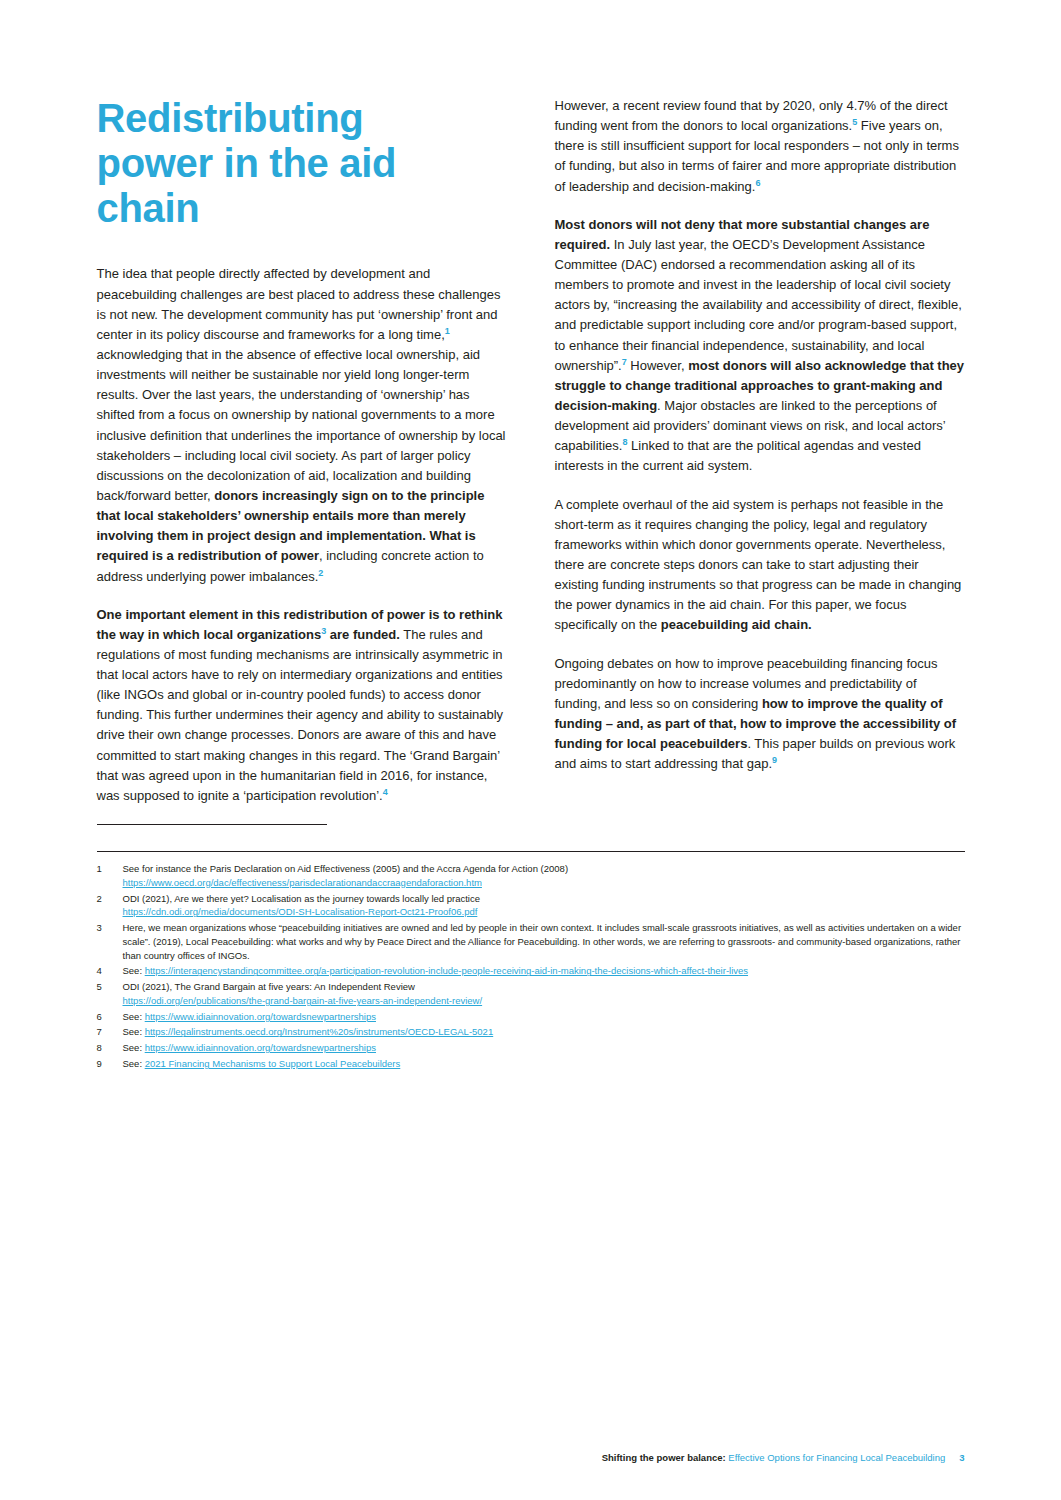Redistributing
power in the aid
chain
The idea that people directly affected by development and peacebuilding challenges are best placed to address these challenges is not new. The development community has put ‘ownership’ front and center in its policy discourse and frameworks for a long time,1 acknowledging that in the absence of effective local ownership, aid investments will neither be sustainable nor yield long longer-term results. Over the last years, the understanding of ‘ownership’ has shifted from a focus on ownership by national governments to a more inclusive definition that underlines the importance of ownership by local stakeholders – including local civil society. As part of larger policy discussions on the decolonization of aid, localization and building back/forward better, donors increasingly sign on to the principle that local stakeholders’ ownership entails more than merely involving them in project design and implementation. What is required is a redistribution of power, including concrete action to address underlying power imbalances.2
One important element in this redistribution of power is to rethink the way in which local organizations3 are funded. The rules and regulations of most funding mechanisms are intrinsically asymmetric in that local actors have to rely on intermediary organizations and entities (like INGOs and global or in-country pooled funds) to access donor funding. This further undermines their agency and ability to sustainably drive their own change processes. Donors are aware of this and have committed to start making changes in this regard. The ‘Grand Bargain’ that was agreed upon in the humanitarian field in 2016, for instance, was supposed to ignite a ‘participation revolution’.4
However, a recent review found that by 2020, only 4.7% of the direct funding went from the donors to local organizations.5 Five years on, there is still insufficient support for local responders – not only in terms of funding, but also in terms of fairer and more appropriate distribution of leadership and decision-making.6
Most donors will not deny that more substantial changes are required. In July last year, the OECD’s Development Assistance Committee (DAC) endorsed a recommendation asking all of its members to promote and invest in the leadership of local civil society actors by, “increasing the availability and accessibility of direct, flexible, and predictable support including core and/or program-based support, to enhance their financial independence, sustainability, and local ownership”.7 However, most donors will also acknowledge that they struggle to change traditional approaches to grant-making and decision-making. Major obstacles are linked to the perceptions of development aid providers’ dominant views on risk, and local actors’ capabilities.8 Linked to that are the political agendas and vested interests in the current aid system.
A complete overhaul of the aid system is perhaps not feasible in the short-term as it requires changing the policy, legal and regulatory frameworks within which donor governments operate. Nevertheless, there are concrete steps donors can take to start adjusting their existing funding instruments so that progress can be made in changing the power dynamics in the aid chain. For this paper, we focus specifically on the peacebuilding aid chain.
Ongoing debates on how to improve peacebuilding financing focus predominantly on how to increase volumes and predictability of funding, and less so on considering how to improve the quality of funding – and, as part of that, how to improve the accessibility of funding for local peacebuilders. This paper builds on previous work and aims to start addressing that gap.9
1
See for instance the Paris Declaration on Aid Effectiveness (2005) and the Accra Agenda for Action (2008)
https://www.oecd.org/dac/effectiveness/parisdeclarationandaccraagendaforaction.htm
2
ODI (2021), Are we there yet? Localisation as the journey towards locally led practice
https://cdn.odi.org/media/documents/ODI-SH-Localisation-Report-Oct21-Proof06.pdf
3
Here, we mean organizations whose “peacebuilding initiatives are owned and led by people in their own context. It includes small-scale grassroots initiatives, as well as activities undertaken on a wider scale”. (2019), Local Peacebuilding: what works and why by Peace Direct and the Alliance for Peacebuilding. In other words, we are referring to grassroots- and community-based organizations, rather than country offices of INGOs.
4
See: https://interagencystandingcommittee.org/a-participation-revolution-include-people-receiving-aid-in-making-the-decisions-which-affect-their-lives
5
ODI (2021), The Grand Bargain at five years: An Independent Review
https://odi.org/en/publications/the-grand-bargain-at-five-years-an-independent-review/
6
See: https://www.idiainnovation.org/towardsnewpartnerships
7
See: https://legalinstruments.oecd.org/Instrument%20s/instruments/OECD-LEGAL-5021
8
See: https://www.idiainnovation.org/towardsnewpartnerships
9
See: 2021 Financing Mechanisms to Support Local Peacebuilders
Shifting the power balance: Effective Options for Financing Local Peacebuilding 3